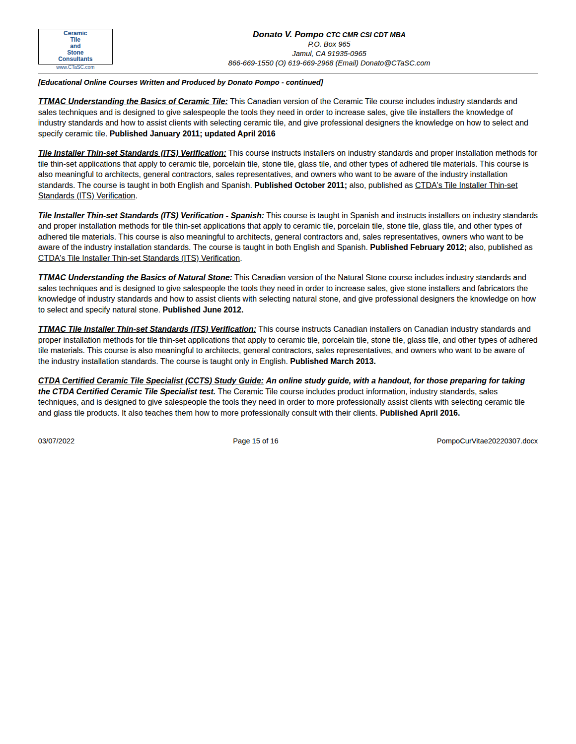Ceramic
Tile
and
Stone
Consultants
www.CTaSC.com
Donato V. Pompo CTC CMR CSI CDT MBA
P.O. Box 965
Jamul, CA 91935-0965
866-669-1550 (O) 619-669-2968 (Email) Donato@CTaSC.com
[Educational Online Courses Written and Produced by Donato Pompo - continued]
TTMAC Understanding the Basics of Ceramic Tile: This Canadian version of the Ceramic Tile course includes industry standards and sales techniques and is designed to give salespeople the tools they need in order to increase sales, give tile installers the knowledge of industry standards and how to assist clients with selecting ceramic tile, and give professional designers the knowledge on how to select and specify ceramic tile. Published January 2011; updated April 2016
Tile Installer Thin-set Standards (ITS) Verification: This course instructs installers on industry standards and proper installation methods for tile thin-set applications that apply to ceramic tile, porcelain tile, stone tile, glass tile, and other types of adhered tile materials. This course is also meaningful to architects, general contractors, sales representatives, and owners who want to be aware of the industry installation standards. The course is taught in both English and Spanish. Published October 2011; also, published as CTDA's Tile Installer Thin-set Standards (ITS) Verification.
Tile Installer Thin-set Standards (ITS) Verification - Spanish: This course is taught in Spanish and instructs installers on industry standards and proper installation methods for tile thin-set applications that apply to ceramic tile, porcelain tile, stone tile, glass tile, and other types of adhered tile materials. This course is also meaningful to architects, general contractors and, sales representatives, owners who want to be aware of the industry installation standards. The course is taught in both English and Spanish. Published February 2012; also, published as CTDA's Tile Installer Thin-set Standards (ITS) Verification.
TTMAC Understanding the Basics of Natural Stone: This Canadian version of the Natural Stone course includes industry standards and sales techniques and is designed to give salespeople the tools they need in order to increase sales, give stone installers and fabricators the knowledge of industry standards and how to assist clients with selecting natural stone, and give professional designers the knowledge on how to select and specify natural stone. Published June 2012.
TTMAC Tile Installer Thin-set Standards (ITS) Verification: This course instructs Canadian installers on Canadian industry standards and proper installation methods for tile thin-set applications that apply to ceramic tile, porcelain tile, stone tile, glass tile, and other types of adhered tile materials. This course is also meaningful to architects, general contractors, sales representatives, and owners who want to be aware of the industry installation standards. The course is taught only in English. Published March 2013.
CTDA Certified Ceramic Tile Specialist (CCTS) Study Guide: An online study guide, with a handout, for those preparing for taking the CTDA Certified Ceramic Tile Specialist test. The Ceramic Tile course includes product information, industry standards, sales techniques, and is designed to give salespeople the tools they need in order to more professionally assist clients with selecting ceramic tile and glass tile products. It also teaches them how to more professionally consult with their clients. Published April 2016.
03/07/2022 Page 15 of 16 PompoCurVitae20220307.docx